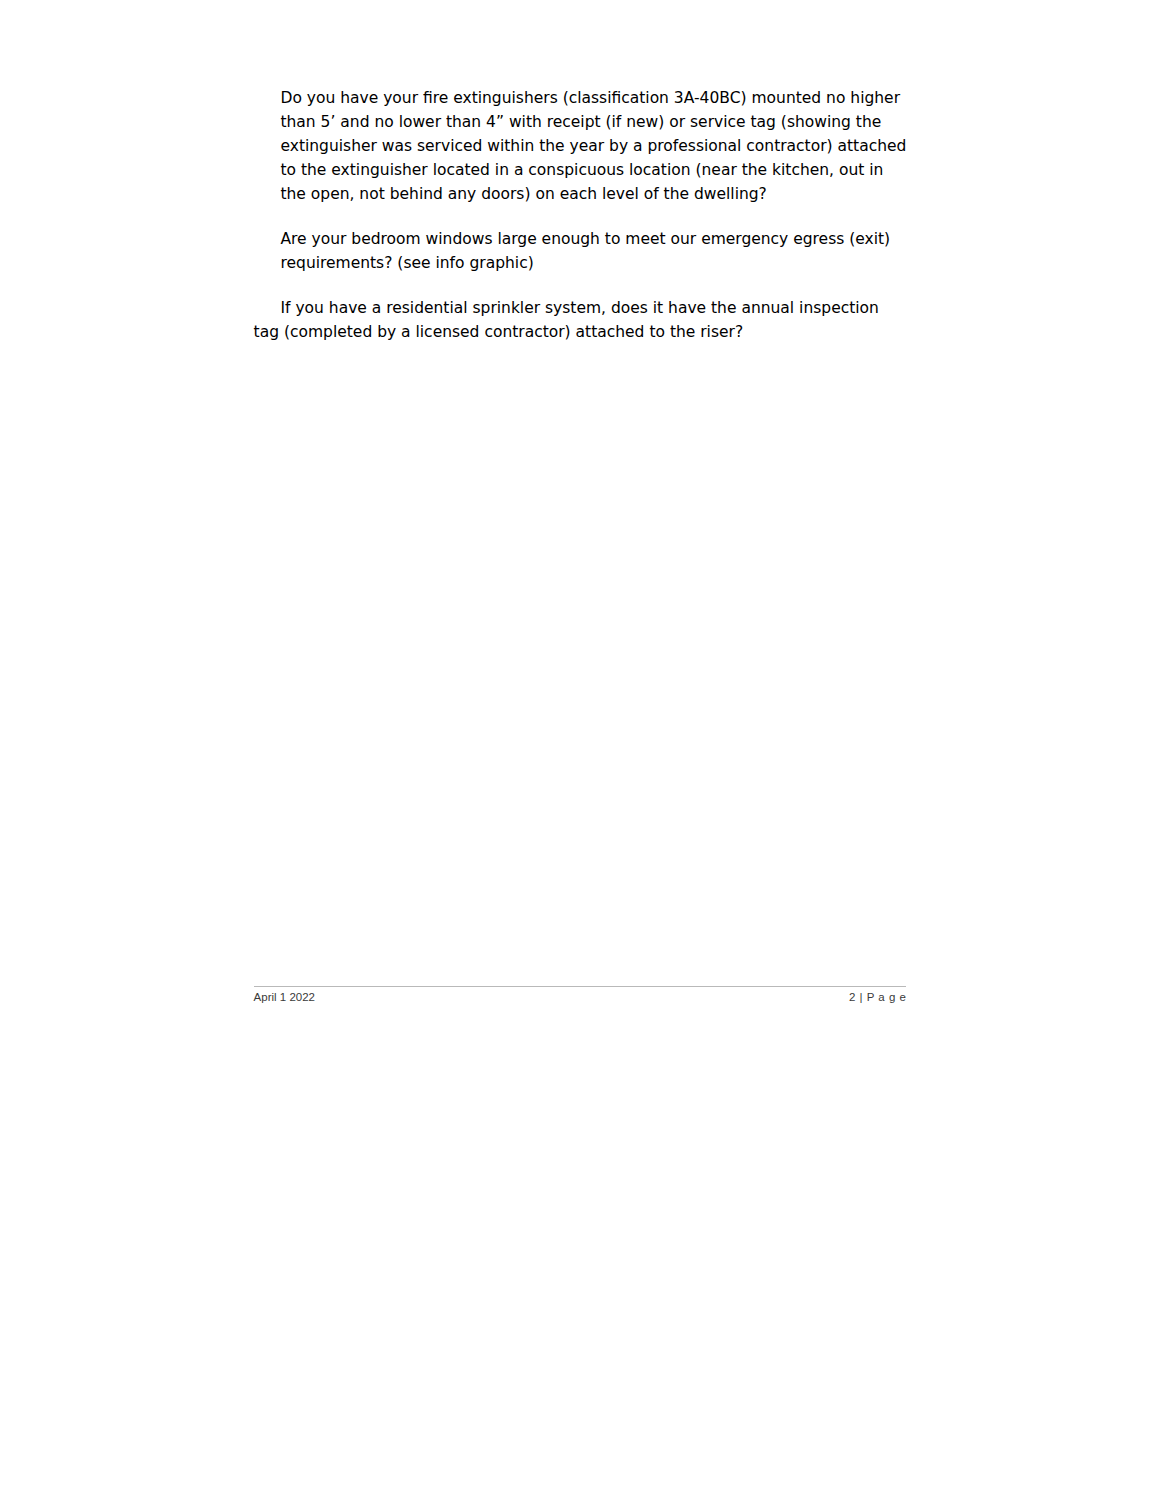Do you have your fire extinguishers (classification 3A-40BC) mounted no higher than 5’ and no lower than 4” with receipt (if new) or service tag (showing the extinguisher was serviced within the year by a professional contractor) attached to the extinguisher located in a conspicuous location (near the kitchen, out in the open, not behind any doors) on each level of the dwelling?
Are your bedroom windows large enough to meet our emergency egress (exit) requirements? (see info graphic)
If you have a residential sprinkler system, does it have the annual inspection tag (completed by a licensed contractor) attached to the riser?
April 1 2022 2 | P a g e